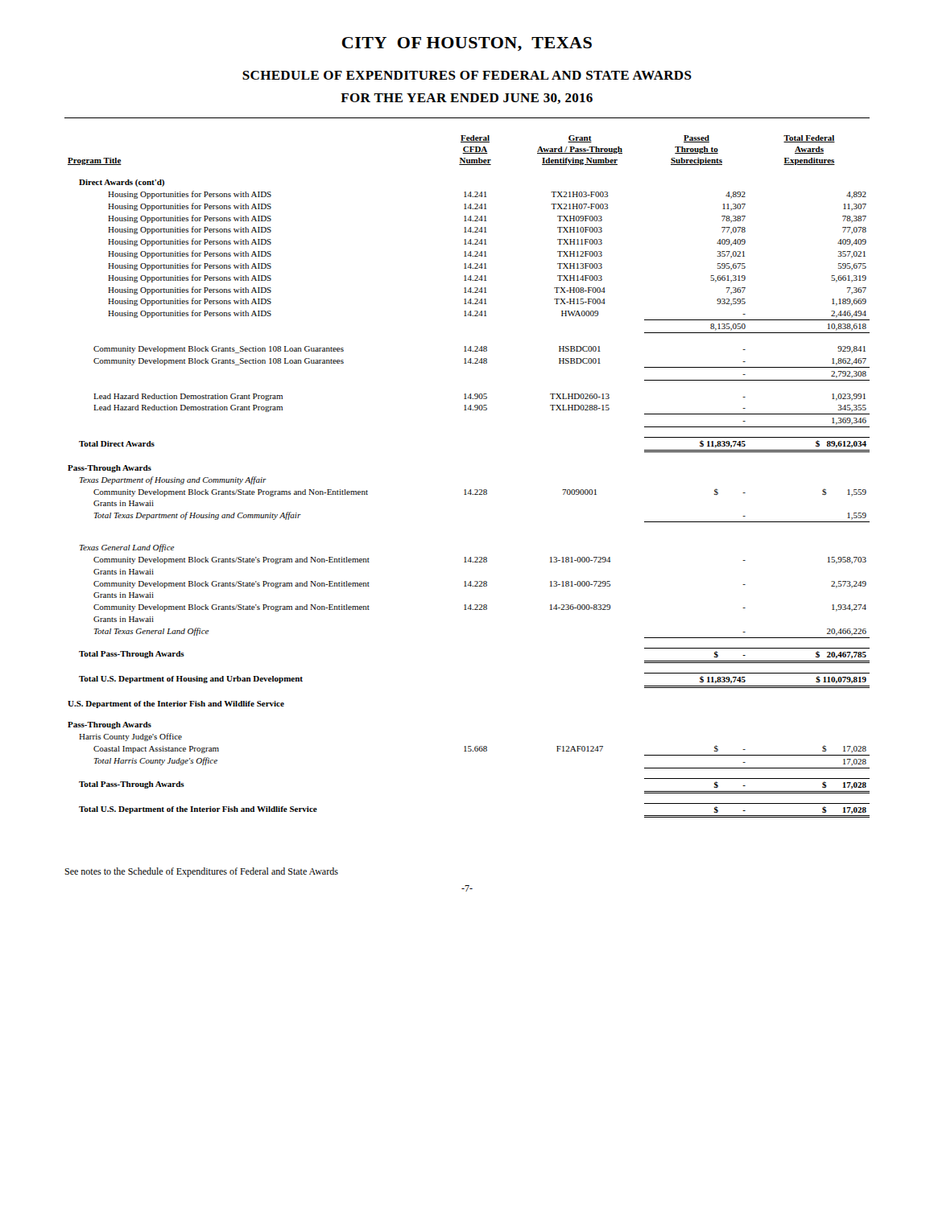CITY OF HOUSTON, TEXAS
SCHEDULE OF EXPENDITURES OF FEDERAL AND STATE AWARDS
FOR THE YEAR ENDED JUNE 30, 2016
| | Federal | Grant | Passed | Total Federal |
| --- | --- | --- | --- | --- |
| | CFDA | Award / Pass-Through | Through to | Awards |
| Program Title | Number | Identifying Number | Subrecipients | Expenditures |
| Direct Awards (cont'd) | | | | |
| Housing Opportunities for Persons with AIDS | 14.241 | TX21H03-F003 | 4,892 | 4,892 |
| Housing Opportunities for Persons with AIDS | 14.241 | TX21H07-F003 | 11,307 | 11,307 |
| Housing Opportunities for Persons with AIDS | 14.241 | TXH09F003 | 78,387 | 78,387 |
| Housing Opportunities for Persons with AIDS | 14.241 | TXH10F003 | 77,078 | 77,078 |
| Housing Opportunities for Persons with AIDS | 14.241 | TXH11F003 | 409,409 | 409,409 |
| Housing Opportunities for Persons with AIDS | 14.241 | TXH12F003 | 357,021 | 357,021 |
| Housing Opportunities for Persons with AIDS | 14.241 | TXH13F003 | 595,675 | 595,675 |
| Housing Opportunities for Persons with AIDS | 14.241 | TXH14F003 | 5,661,319 | 5,661,319 |
| Housing Opportunities for Persons with AIDS | 14.241 | TX-H08-F004 | 7,367 | 7,367 |
| Housing Opportunities for Persons with AIDS | 14.241 | TX-H15-F004 | 932,595 | 1,189,669 |
| Housing Opportunities for Persons with AIDS | 14.241 | HWA0009 | - | 2,446,494 |
| | | | 8,135,050 | 10,838,618 |
| Community Development Block Grants_Section 108 Loan Guarantees | 14.248 | HSBDC001 | - | 929,841 |
| Community Development Block Grants_Section 108 Loan Guarantees | 14.248 | HSBDC001 | - | 1,862,467 |
| | | | - | 2,792,308 |
| Lead Hazard Reduction Demostration Grant Program | 14.905 | TXLHD0260-13 | - | 1,023,991 |
| Lead Hazard Reduction Demostration Grant Program | 14.905 | TXLHD0288-15 | - | 345,355 |
| | | | - | 1,369,346 |
| Total Direct Awards | | | $ 11,839,745 | $ 89,612,034 |
| Pass-Through Awards | | | | |
| Texas Department of Housing and Community Affair | | | | |
| Community Development Block Grants/State Programs and Non-Entitlement | 14.228 | 70090001 | $ - | $ 1,559 |
| Grants in Hawaii | | | | |
| Total Texas Department of Housing and Community Affair | | | - | 1,559 |
| Texas General Land Office | | | | |
| Community Development Block Grants/State's Program and Non-Entitlement | 14.228 | 13-181-000-7294 | - | 15,958,703 |
| Grants in Hawaii | | | | |
| Community Development Block Grants/State's Program and Non-Entitlement | 14.228 | 13-181-000-7295 | - | 2,573,249 |
| Grants in Hawaii | | | | |
| Community Development Block Grants/State's Program and Non-Entitlement | 14.228 | 14-236-000-8329 | - | 1,934,274 |
| Grants in Hawaii | | | | |
| Total Texas General Land Office | | | - | 20,466,226 |
| Total Pass-Through Awards | | | $ - | $ 20,467,785 |
| Total U.S. Department of Housing and Urban Development | | | $ 11,839,745 | $ 110,079,819 |
| U.S. Department of the Interior Fish and Wildlife Service | | | | |
| Pass-Through Awards | | | | |
| Harris County Judge's Office | | | | |
| Coastal Impact Assistance Program | 15.668 | F12AF01247 | $ - | $ 17,028 |
| Total Harris County Judge's Office | | | - | 17,028 |
| Total Pass-Through Awards | | | $ - | $ 17,028 |
| Total U.S. Department of the Interior Fish and Wildlife Service | | | $ - | $ 17,028 |
See notes to the Schedule of Expenditures of Federal and State Awards
-7-